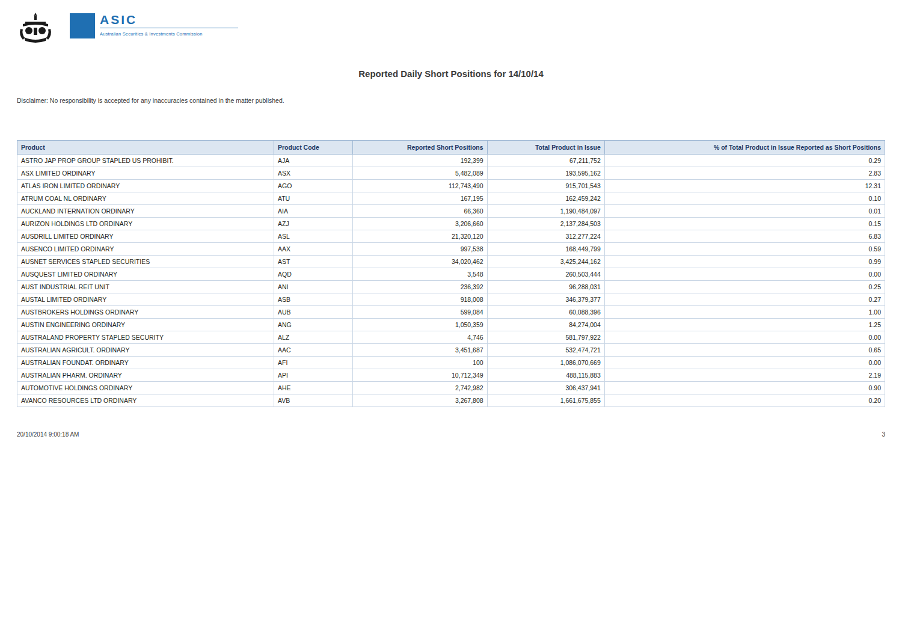ASIC
Australian Securities & Investments Commission
Reported Daily Short Positions for 14/10/14
Disclaimer: No responsibility is accepted for any inaccuracies contained in the matter published.
| Product | Product Code | Reported Short Positions | Total Product in Issue | % of Total Product in Issue Reported as Short Positions |
| --- | --- | --- | --- | --- |
| ASTRO JAP PROP GROUP STAPLED US PROHIBIT. | AJA | 192,399 | 67,211,752 | 0.29 |
| ASX LIMITED ORDINARY | ASX | 5,482,089 | 193,595,162 | 2.83 |
| ATLAS IRON LIMITED ORDINARY | AGO | 112,743,490 | 915,701,543 | 12.31 |
| ATRUM COAL NL ORDINARY | ATU | 167,195 | 162,459,242 | 0.10 |
| AUCKLAND INTERNATION ORDINARY | AIA | 66,360 | 1,190,484,097 | 0.01 |
| AURIZON HOLDINGS LTD ORDINARY | AZJ | 3,206,660 | 2,137,284,503 | 0.15 |
| AUSDRILL LIMITED ORDINARY | ASL | 21,320,120 | 312,277,224 | 6.83 |
| AUSENCO LIMITED ORDINARY | AAX | 997,538 | 168,449,799 | 0.59 |
| AUSNET SERVICES STAPLED SECURITIES | AST | 34,020,462 | 3,425,244,162 | 0.99 |
| AUSQUEST LIMITED ORDINARY | AQD | 3,548 | 260,503,444 | 0.00 |
| AUST INDUSTRIAL REIT UNIT | ANI | 236,392 | 96,288,031 | 0.25 |
| AUSTAL LIMITED ORDINARY | ASB | 918,008 | 346,379,377 | 0.27 |
| AUSTBROKERS HOLDINGS ORDINARY | AUB | 599,084 | 60,088,396 | 1.00 |
| AUSTIN ENGINEERING ORDINARY | ANG | 1,050,359 | 84,274,004 | 1.25 |
| AUSTRALAND PROPERTY STAPLED SECURITY | ALZ | 4,746 | 581,797,922 | 0.00 |
| AUSTRALIAN AGRICULT. ORDINARY | AAC | 3,451,687 | 532,474,721 | 0.65 |
| AUSTRALIAN FOUNDAT. ORDINARY | AFI | 100 | 1,086,070,669 | 0.00 |
| AUSTRALIAN PHARM. ORDINARY | API | 10,712,349 | 488,115,883 | 2.19 |
| AUTOMOTIVE HOLDINGS ORDINARY | AHE | 2,742,982 | 306,437,941 | 0.90 |
| AVANCO RESOURCES LTD ORDINARY | AVB | 3,267,808 | 1,661,675,855 | 0.20 |
20/10/2014 9:00:18 AM 3